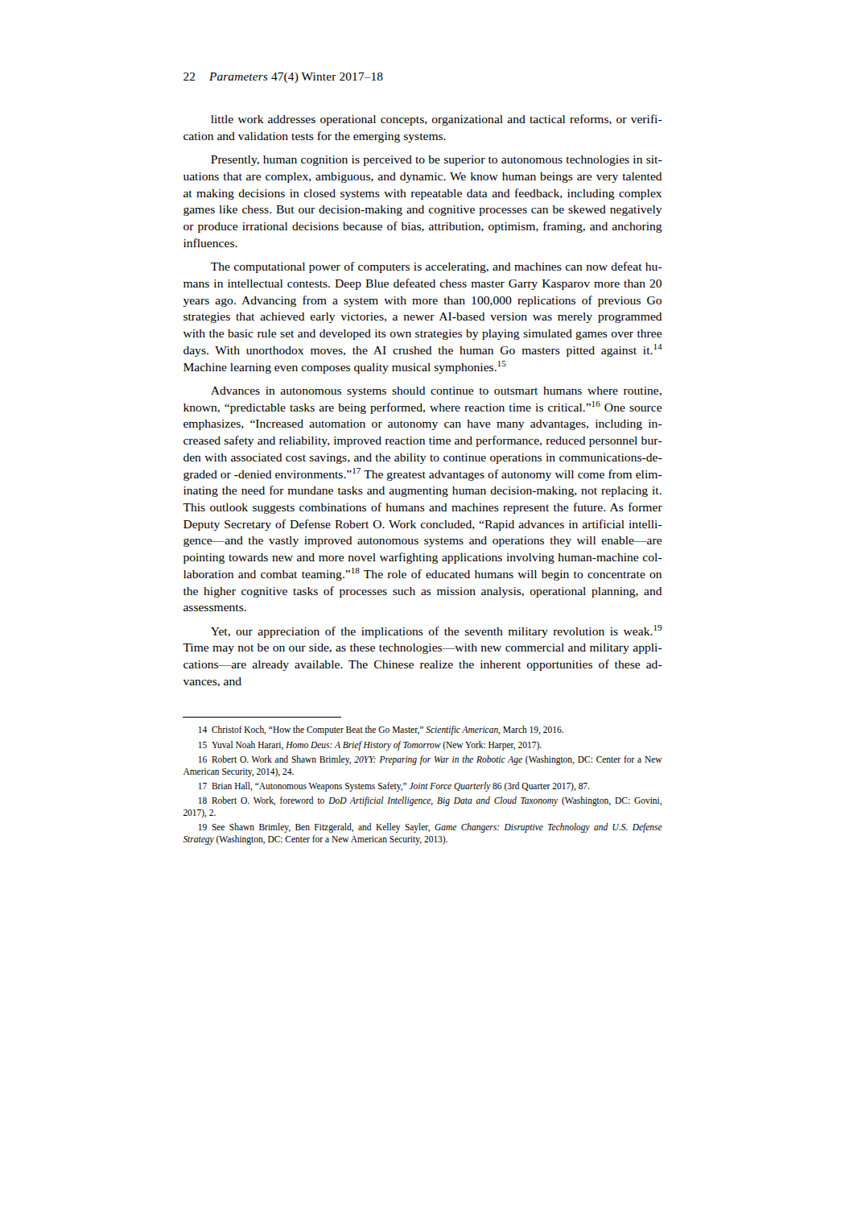22 Parameters 47(4) Winter 2017–18
little work addresses operational concepts, organizational and tactical reforms, or verification and validation tests for the emerging systems.
Presently, human cognition is perceived to be superior to autonomous technologies in situations that are complex, ambiguous, and dynamic. We know human beings are very talented at making decisions in closed systems with repeatable data and feedback, including complex games like chess. But our decision-making and cognitive processes can be skewed negatively or produce irrational decisions because of bias, attribution, optimism, framing, and anchoring influences.
The computational power of computers is accelerating, and machines can now defeat humans in intellectual contests. Deep Blue defeated chess master Garry Kasparov more than 20 years ago. Advancing from a system with more than 100,000 replications of previous Go strategies that achieved early victories, a newer AI-based version was merely programmed with the basic rule set and developed its own strategies by playing simulated games over three days. With unorthodox moves, the AI crushed the human Go masters pitted against it.14 Machine learning even composes quality musical symphonies.15
Advances in autonomous systems should continue to outsmart humans where routine, known, “predictable tasks are being performed, where reaction time is critical.”16 One source emphasizes, “Increased automation or autonomy can have many advantages, including increased safety and reliability, improved reaction time and performance, reduced personnel burden with associated cost savings, and the ability to continue operations in communications-degraded or -denied environments.”17 The greatest advantages of autonomy will come from eliminating the need for mundane tasks and augmenting human decision-making, not replacing it. This outlook suggests combinations of humans and machines represent the future. As former Deputy Secretary of Defense Robert O. Work concluded, “Rapid advances in artificial intelligence—and the vastly improved autonomous systems and operations they will enable—are pointing towards new and more novel warfighting applications involving human-machine collaboration and combat teaming.”18 The role of educated humans will begin to concentrate on the higher cognitive tasks of processes such as mission analysis, operational planning, and assessments.
Yet, our appreciation of the implications of the seventh military revolution is weak.19 Time may not be on our side, as these technologies—with new commercial and military applications—are already available. The Chinese realize the inherent opportunities of these advances, and
14 Christof Koch, “How the Computer Beat the Go Master,” Scientific American, March 19, 2016.
15 Yuval Noah Harari, Homo Deus: A Brief History of Tomorrow (New York: Harper, 2017).
16 Robert O. Work and Shawn Brimley, 20YY: Preparing for War in the Robotic Age (Washington, DC: Center for a New American Security, 2014), 24.
17 Brian Hall, “Autonomous Weapons Systems Safety,” Joint Force Quarterly 86 (3rd Quarter 2017), 87.
18 Robert O. Work, foreword to DoD Artificial Intelligence, Big Data and Cloud Taxonomy (Washington, DC: Govini, 2017), 2.
19 See Shawn Brimley, Ben Fitzgerald, and Kelley Sayler, Game Changers: Disruptive Technology and U.S. Defense Strategy (Washington, DC: Center for a New American Security, 2013).